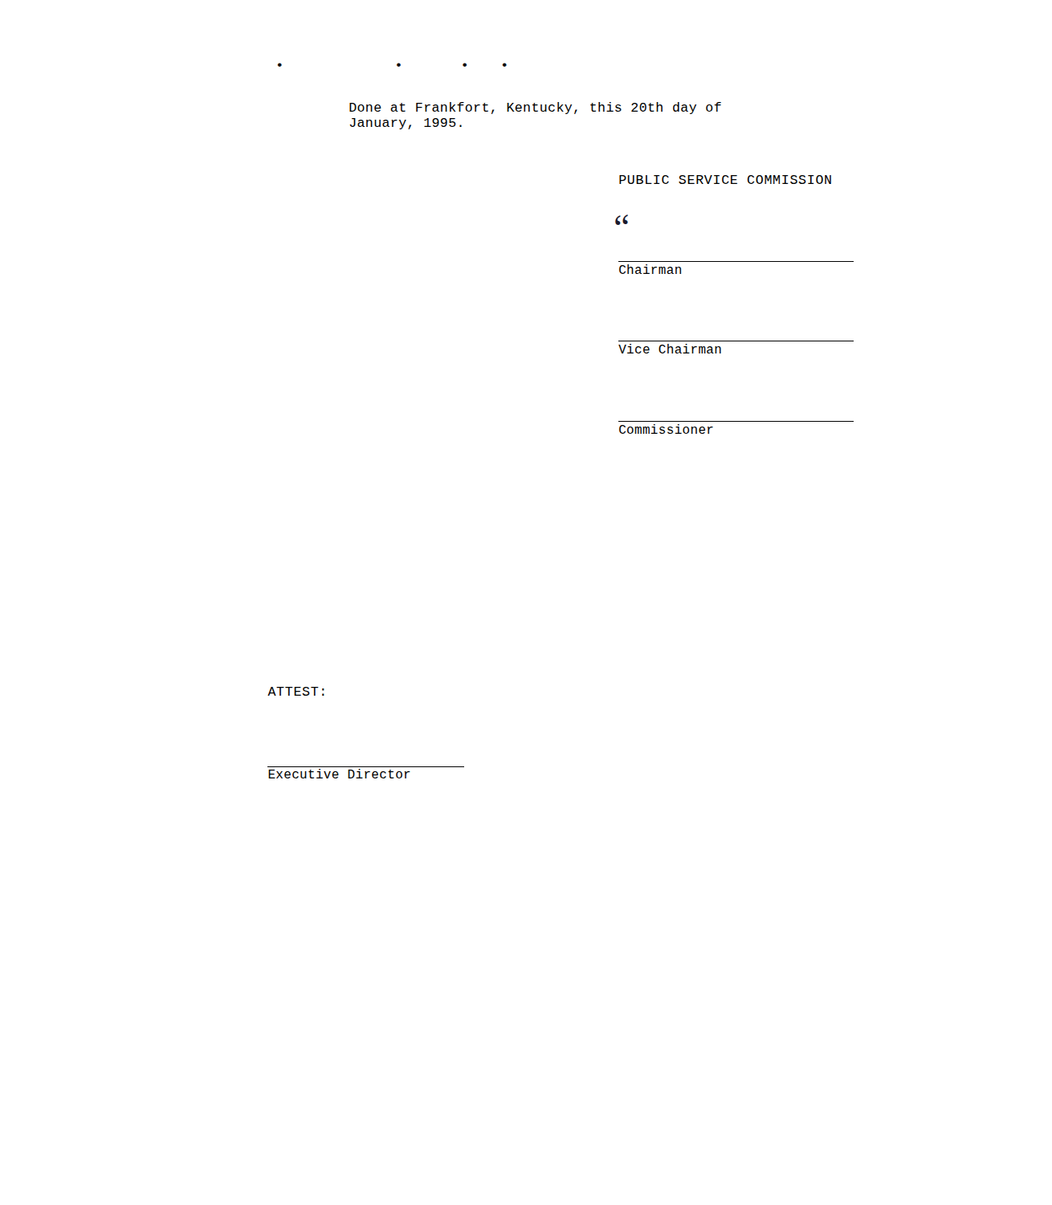• • • •
Done at Frankfort, Kentucky, this 20th day of January, 1995.
PUBLIC SERVICE COMMISSION
“     
Chairman
   
Vice Chairman
 
Commissioner
ATTEST:
 
Executive Director